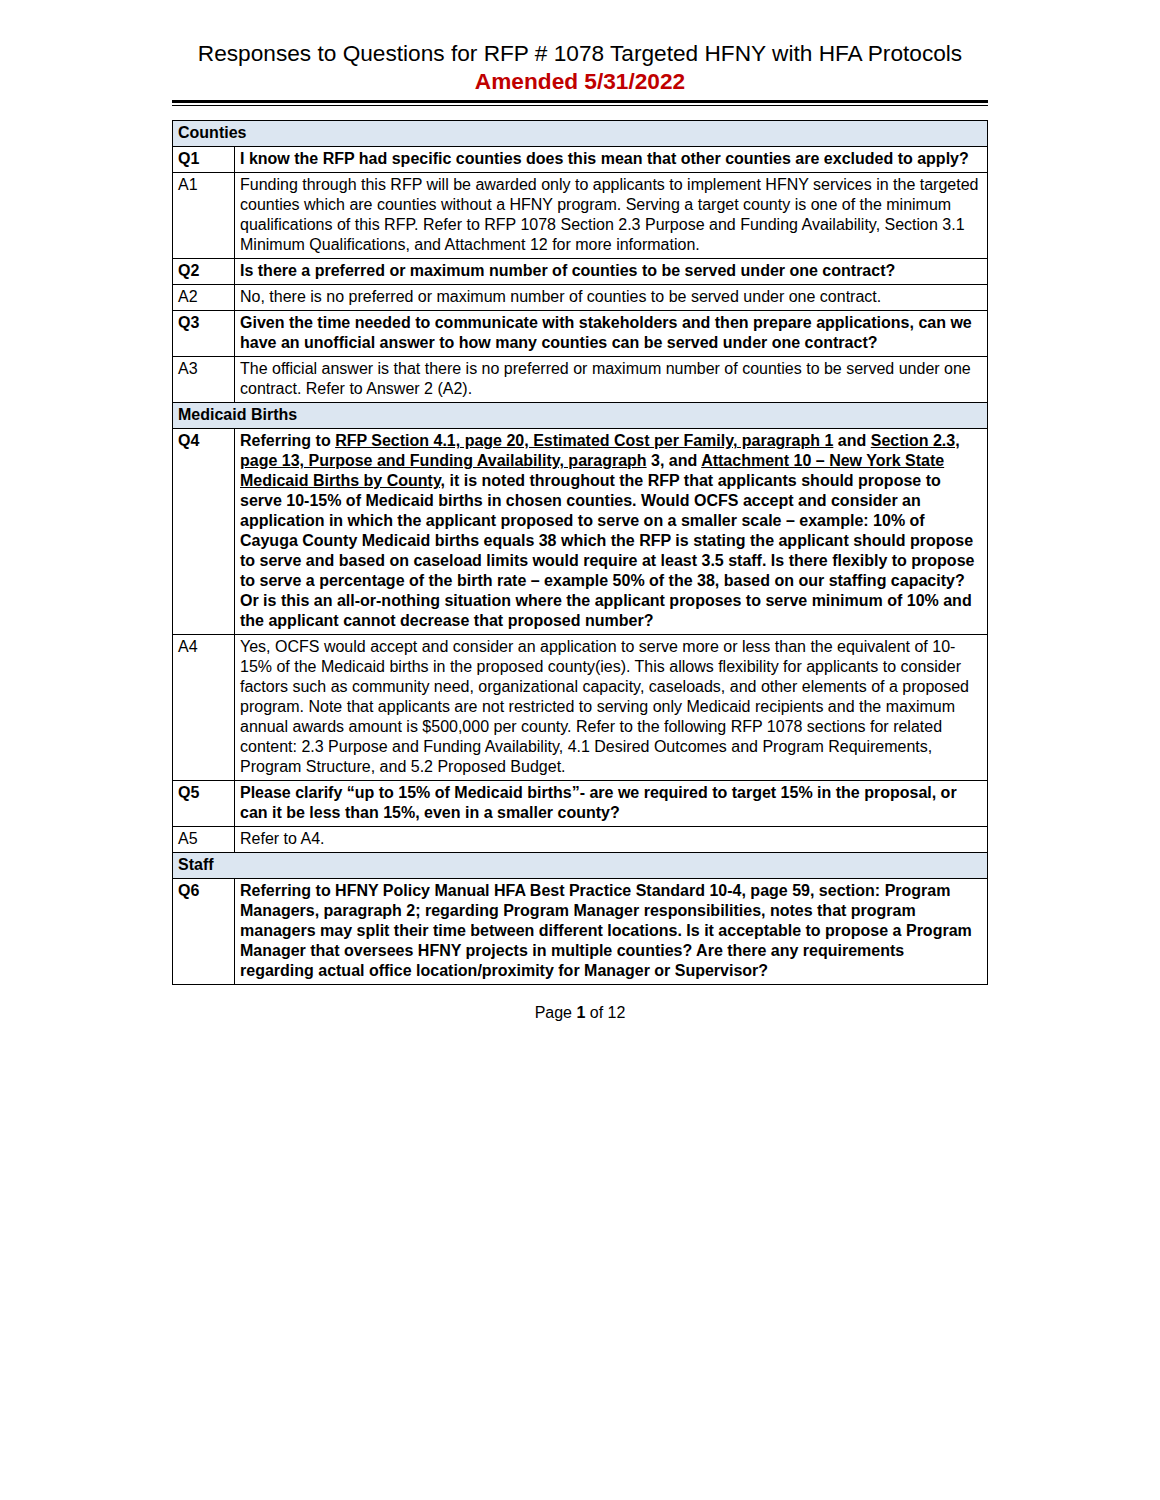Responses to Questions for RFP # 1078 Targeted HFNY with HFA Protocols
Amended 5/31/2022
| Counties |
| Q1 | I know the RFP had specific counties does this mean that other counties are excluded to apply? |
| A1 | Funding through this RFP will be awarded only to applicants to implement HFNY services in the targeted counties which are counties without a HFNY program. Serving a target county is one of the minimum qualifications of this RFP. Refer to RFP 1078 Section 2.3 Purpose and Funding Availability, Section 3.1 Minimum Qualifications, and Attachment 12 for more information. |
| Q2 | Is there a preferred or maximum number of counties to be served under one contract? |
| A2 | No, there is no preferred or maximum number of counties to be served under one contract. |
| Q3 | Given the time needed to communicate with stakeholders and then prepare applications, can we have an unofficial answer to how many counties can be served under one contract? |
| A3 | The official answer is that there is no preferred or maximum number of counties to be served under one contract. Refer to Answer 2 (A2). |
| Medicaid Births |
| Q4 | Referring to RFP Section 4.1, page 20, Estimated Cost per Family, paragraph 1 and Section 2.3, page 13, Purpose and Funding Availability, paragraph 3, and Attachment 10 – New York State Medicaid Births by County, it is noted throughout the RFP that applicants should propose to serve 10-15% of Medicaid births in chosen counties. Would OCFS accept and consider an application in which the applicant proposed to serve on a smaller scale – example: 10% of Cayuga County Medicaid births equals 38 which the RFP is stating the applicant should propose to serve and based on caseload limits would require at least 3.5 staff. Is there flexibly to propose to serve a percentage of the birth rate – example 50% of the 38, based on our staffing capacity? Or is this an all-or-nothing situation where the applicant proposes to serve minimum of 10% and the applicant cannot decrease that proposed number? |
| A4 | Yes, OCFS would accept and consider an application to serve more or less than the equivalent of 10-15% of the Medicaid births in the proposed county(ies). This allows flexibility for applicants to consider factors such as community need, organizational capacity, caseloads, and other elements of a proposed program. Note that applicants are not restricted to serving only Medicaid recipients and the maximum annual awards amount is $500,000 per county. Refer to the following RFP 1078 sections for related content: 2.3 Purpose and Funding Availability, 4.1 Desired Outcomes and Program Requirements, Program Structure, and 5.2 Proposed Budget. |
| Q5 | Please clarify “up to 15% of Medicaid births”- are we required to target 15% in the proposal, or can it be less than 15%, even in a smaller county? |
| A5 | Refer to A4. |
| Staff |
| Q6 | Referring to HFNY Policy Manual HFA Best Practice Standard 10-4, page 59, section: Program Managers, paragraph 2; regarding Program Manager responsibilities, notes that program managers may split their time between different locations. Is it acceptable to propose a Program Manager that oversees HFNY projects in multiple counties? Are there any requirements regarding actual office location/proximity for Manager or Supervisor? |
Page 1 of 12